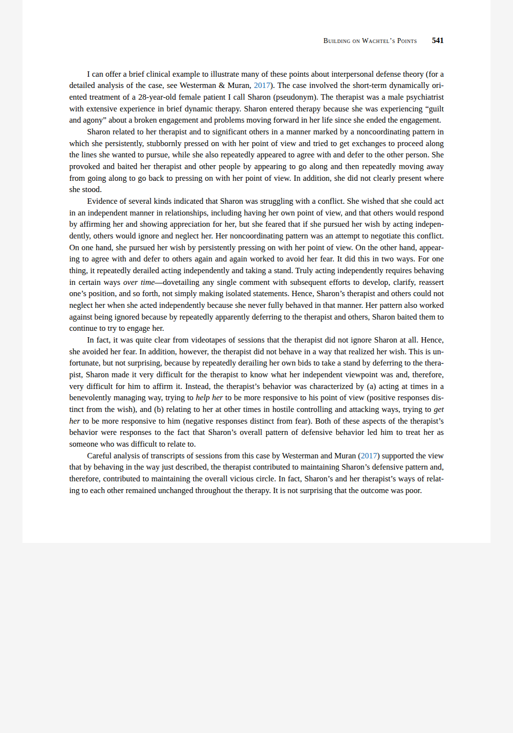Building on Wachtel’s Points 541
I can offer a brief clinical example to illustrate many of these points about interpersonal defense theory (for a detailed analysis of the case, see Westerman & Muran, 2017). The case involved the short-term dynamically oriented treatment of a 28-year-old female patient I call Sharon (pseudonym). The therapist was a male psychiatrist with extensive experience in brief dynamic therapy. Sharon entered therapy because she was experiencing “guilt and agony” about a broken engagement and problems moving forward in her life since she ended the engagement.
Sharon related to her therapist and to significant others in a manner marked by a noncoordinating pattern in which she persistently, stubbornly pressed on with her point of view and tried to get exchanges to proceed along the lines she wanted to pursue, while she also repeatedly appeared to agree with and defer to the other person. She provoked and baited her therapist and other people by appearing to go along and then repeatedly moving away from going along to go back to pressing on with her point of view. In addition, she did not clearly present where she stood.
Evidence of several kinds indicated that Sharon was struggling with a conflict. She wished that she could act in an independent manner in relationships, including having her own point of view, and that others would respond by affirming her and showing appreciation for her, but she feared that if she pursued her wish by acting independently, others would ignore and neglect her. Her noncoordinating pattern was an attempt to negotiate this conflict. On one hand, she pursued her wish by persistently pressing on with her point of view. On the other hand, appearing to agree with and defer to others again and again worked to avoid her fear. It did this in two ways. For one thing, it repeatedly derailed acting independently and taking a stand. Truly acting independently requires behaving in certain ways over time—dovetailing any single comment with subsequent efforts to develop, clarify, reassert one’s position, and so forth, not simply making isolated statements. Hence, Sharon’s therapist and others could not neglect her when she acted independently because she never fully behaved in that manner. Her pattern also worked against being ignored because by repeatedly apparently deferring to the therapist and others, Sharon baited them to continue to try to engage her.
In fact, it was quite clear from videotapes of sessions that the therapist did not ignore Sharon at all. Hence, she avoided her fear. In addition, however, the therapist did not behave in a way that realized her wish. This is unfortunate, but not surprising, because by repeatedly derailing her own bids to take a stand by deferring to the therapist, Sharon made it very difficult for the therapist to know what her independent viewpoint was and, therefore, very difficult for him to affirm it. Instead, the therapist’s behavior was characterized by (a) acting at times in a benevolently managing way, trying to help her to be more responsive to his point of view (positive responses distinct from the wish), and (b) relating to her at other times in hostile controlling and attacking ways, trying to get her to be more responsive to him (negative responses distinct from fear). Both of these aspects of the therapist’s behavior were responses to the fact that Sharon’s overall pattern of defensive behavior led him to treat her as someone who was difficult to relate to.
Careful analysis of transcripts of sessions from this case by Westerman and Muran (2017) supported the view that by behaving in the way just described, the therapist contributed to maintaining Sharon’s defensive pattern and, therefore, contributed to maintaining the overall vicious circle. In fact, Sharon’s and her therapist’s ways of relating to each other remained unchanged throughout the therapy. It is not surprising that the outcome was poor.